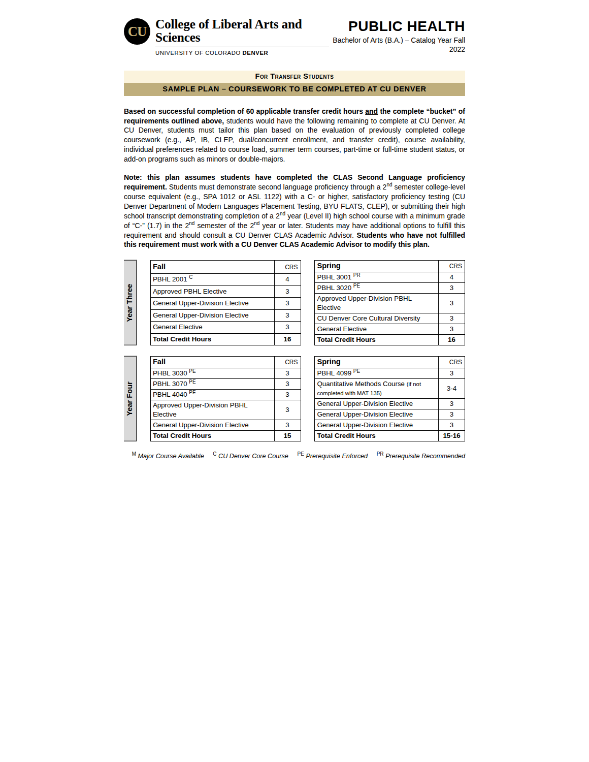College of Liberal Arts and Sciences
UNIVERSITY OF COLORADO DENVER
PUBLIC HEALTH
Bachelor of Arts (B.A.) – Catalog Year Fall 2022
For Transfer Students
Sample Plan – Coursework to be Completed at CU Denver
Based on successful completion of 60 applicable transfer credit hours and the complete “bucket” of requirements outlined above, students would have the following remaining to complete at CU Denver. At CU Denver, students must tailor this plan based on the evaluation of previously completed college coursework (e.g., AP, IB, CLEP, dual/concurrent enrollment, and transfer credit), course availability, individual preferences related to course load, summer term courses, part-time or full-time student status, or add-on programs such as minors or double-majors.
Note: this plan assumes students have completed the CLAS Second Language proficiency requirement. Students must demonstrate second language proficiency through a 2nd semester college-level course equivalent (e.g., SPA 1012 or ASL 1122) with a C- or higher, satisfactory proficiency testing (CU Denver Department of Modern Languages Placement Testing, BYU FLATS, CLEP), or submitting their high school transcript demonstrating completion of a 2nd year (Level II) high school course with a minimum grade of “C-” (1.7) in the 2nd semester of the 2nd year or later. Students may have additional options to fulfill this requirement and should consult a CU Denver CLAS Academic Advisor. Students who have not fulfilled this requirement must work with a CU Denver CLAS Academic Advisor to modify this plan.
Year Three
| Fall | CRS |
| --- | --- |
| PBHL 2001 C | 4 |
| Approved PBHL Elective | 3 |
| General Upper-Division Elective | 3 |
| General Upper-Division Elective | 3 |
| General Elective | 3 |
| Total Credit Hours | 16 |
| Spring | CRS |
| --- | --- |
| PBHL 3001 PR | 4 |
| PBHL 3020 PE | 3 |
| Approved Upper-Division PBHL Elective | 3 |
| CU Denver Core Cultural Diversity | 3 |
| General Elective | 3 |
| Total Credit Hours | 16 |
Year Four
| Fall | CRS |
| --- | --- |
| PHBL 3030 PE | 3 |
| PBHL 3070 PE | 3 |
| PBHL 4040 PE | 3 |
| Approved Upper-Division PBHL Elective | 3 |
| General Upper-Division Elective | 3 |
| Total Credit Hours | 15 |
| Spring | CRS |
| --- | --- |
| PBHL 4099 PE | 3 |
| Quantitative Methods Course (if not completed with MAT 135) | 3-4 |
| General Upper-Division Elective | 3 |
| General Upper-Division Elective | 3 |
| General Upper-Division Elective | 3 |
| Total Credit Hours | 15-16 |
M Major Course Available C CU Denver Core Course PE Prerequisite Enforced PR Prerequisite Recommended